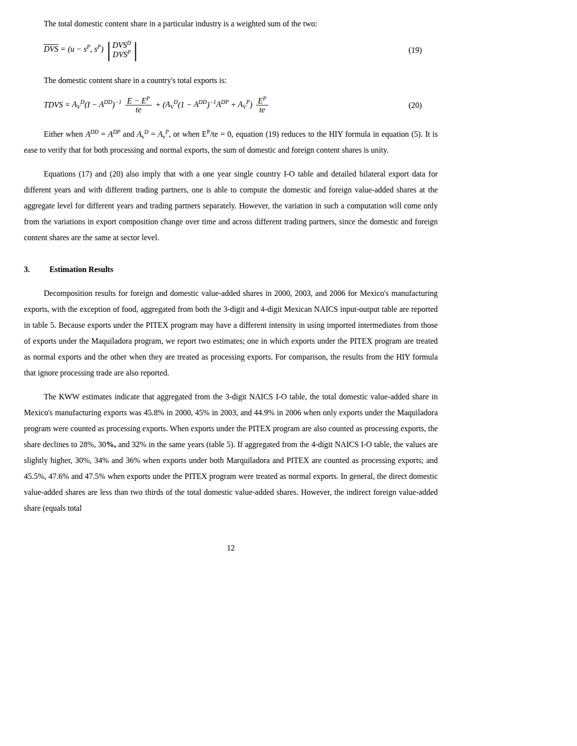The total domestic content share in a particular industry is a weighted sum of the two:
DVS = (u − sP, sP) | DVSD DVSP |
(19)
The domestic content share in a country's total exports is:
TDVS = AVD(I − ADD)−1 E − EP te + (AVD(1 − ADD)−1ADP + AVP) EP te
(20)
Either when ADD = ADP and AvD = AvP, or when EP/te = 0, equation (19) reduces to the HIY formula in equation (5). It is ease to verify that for both processing and normal exports, the sum of domestic and foreign content shares is unity.
Equations (17) and (20) also imply that with a one year single country I-O table and detailed bilateral export data for different years and with different trading partners, one is able to compute the domestic and foreign value-added shares at the aggregate level for different years and trading partners separately. However, the variation in such a computation will come only from the variations in export composition change over time and across different trading partners, since the domestic and foreign content shares are the same at sector level.
3. Estimation Results
Decomposition results for foreign and domestic value-added shares in 2000, 2003, and 2006 for Mexico's manufacturing exports, with the exception of food, aggregated from both the 3-digit and 4-digit Mexican NAICS input-output table are reported in table 5. Because exports under the PITEX program may have a different intensity in using imported intermediates from those of exports under the Maquiladora program, we report two estimates; one in which exports under the PITEX program are treated as normal exports and the other when they are treated as processing exports. For comparison, the results from the HIY formula that ignore processing trade are also reported.
The KWW estimates indicate that aggregated from the 3-digit NAICS I-O table, the total domestic value-added share in Mexico's manufacturing exports was 45.8% in 2000, 45% in 2003, and 44.9% in 2006 when only exports under the Maquiladora program were counted as processing exports. When exports under the PITEX program are also counted as processing exports, the share declines to 28%, 30%, and 32% in the same years (table 5). If aggregated from the 4-digit NAICS I-O table, the values are slightly higher, 30%, 34% and 36% when exports under both Marquiladora and PITEX are counted as processing exports; and 45.5%, 47.6% and 47.5% when exports under the PITEX program were treated as normal exports. In general, the direct domestic value-added shares are less than two thirds of the total domestic value-added shares. However, the indirect foreign value-added share (equals total
12